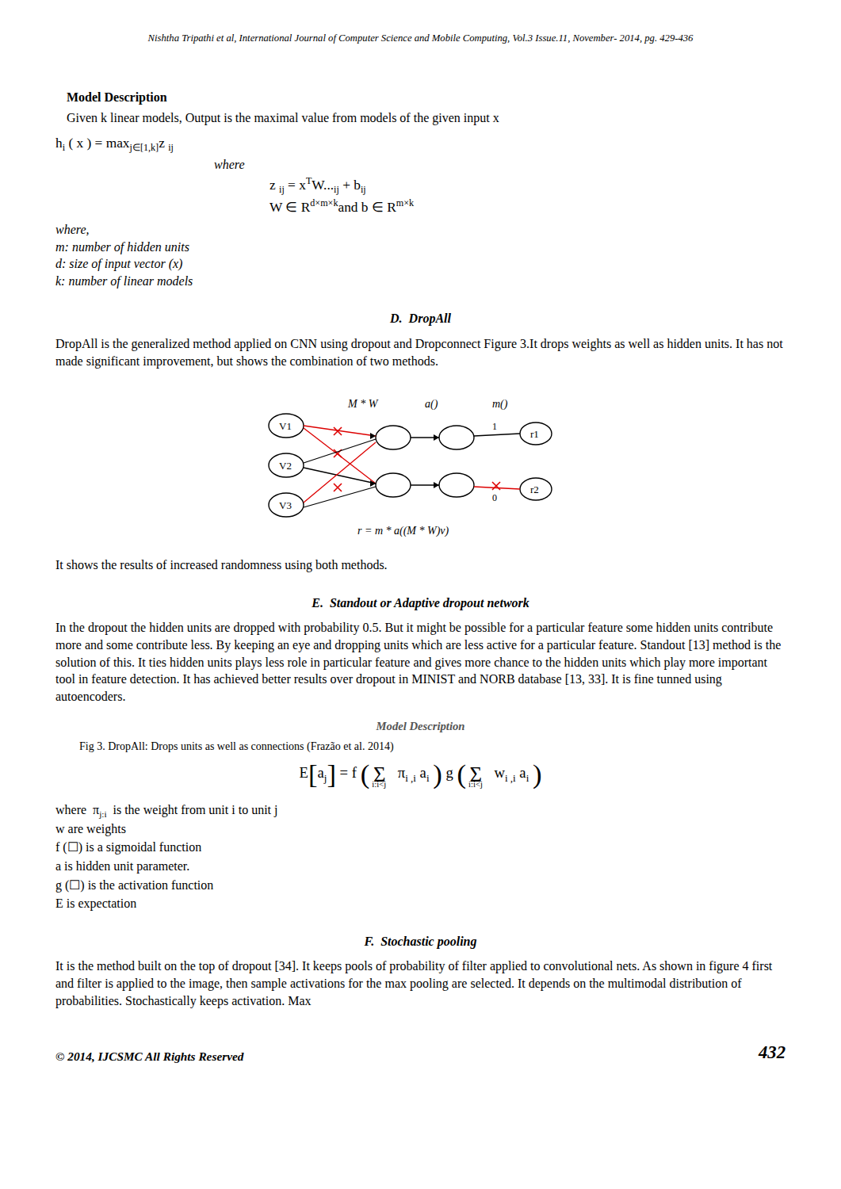Nishtha Tripathi et al, International Journal of Computer Science and Mobile Computing, Vol.3 Issue.11, November- 2014, pg. 429-436
Model Description
Given k linear models, Output is the maximal value from models of the given input x
hi ( x ) = maxj∈[1,k]z ij
where
z ij = xTW...ij + bij
W ∈ Rd×m×kand b ∈ Rm×k
where,
m: number of hidden units
d: size of input vector (x)
k: number of linear models
D. DropAll
DropAll is the generalized method applied on CNN using dropout and Dropconnect Figure 3.It drops weights as well as hidden units. It has not made significant improvement, but shows the combination of two methods.
M * W a() m() V1 V2 V3 r1 r2 1 0 r = m * a((M * W)v)
It shows the results of increased randomness using both methods.
E. Standout or Adaptive dropout network
In the dropout the hidden units are dropped with probability 0.5. But it might be possible for a particular feature some hidden units contribute more and some contribute less. By keeping an eye and dropping units which are less active for a particular feature. Standout [13] method is the solution of this. It ties hidden units plays less role in particular feature and gives more chance to the hidden units which play more important tool in feature detection. It has achieved better results over dropout in MINIST and NORB database [13, 33]. It is fine tunned using autoencoders.
Model Description
Fig 3. DropAll: Drops units as well as connections (Frazão et al. 2014)
E[aj] = f ( Σi:i<j πi ,i ai ) g ( Σi:i<j wi ,i ai )
where πj:i is the weight from unit i to unit j
w are weights
f (☐) is a sigmoidal function
a is hidden unit parameter.
g (☐) is the activation function
E is expectation
F. Stochastic pooling
It is the method built on the top of dropout [34]. It keeps pools of probability of filter applied to convolutional nets. As shown in figure 4 first and filter is applied to the image, then sample activations for the max pooling are selected. It depends on the multimodal distribution of probabilities. Stochastically keeps activation. Max
© 2014, IJCSMC All Rights Reserved
432